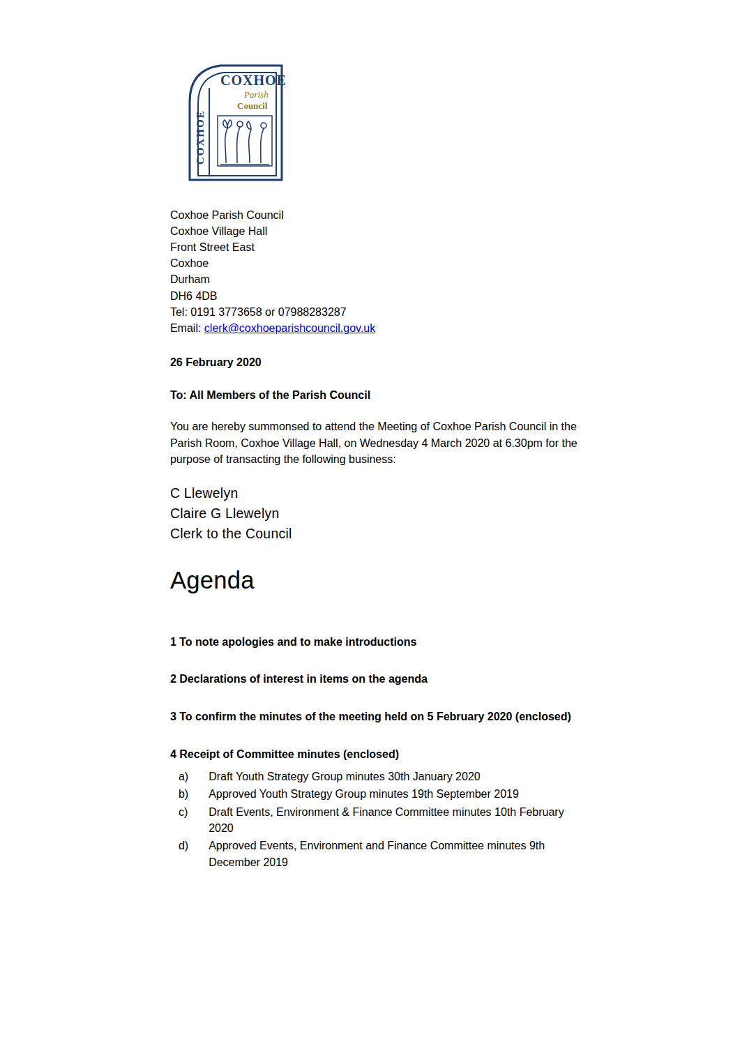Coxhoe Parish Council crest COXHOE COXHOE Parish Council
Coxhoe Parish Council
Coxhoe Village Hall
Front Street East
Coxhoe
Durham
DH6 4DB
Tel: 0191 3773658 or 07988283287
Email: clerk@coxhoeparishcouncil.gov.uk
26 February 2020
To: All Members of the Parish Council
You are hereby summonsed to attend the Meeting of Coxhoe Parish Council in the Parish Room, Coxhoe Village Hall, on Wednesday 4 March 2020 at 6.30pm for the purpose of transacting the following business:
C Llewelyn
Claire G Llewelyn
Clerk to the Council
Agenda
1 To note apologies and to make introductions
2 Declarations of interest in items on the agenda
3 To confirm the minutes of the meeting held on 5 February 2020 (enclosed)
4 Receipt of Committee minutes (enclosed)
a) Draft Youth Strategy Group minutes 30th January 2020
b) Approved Youth Strategy Group minutes 19th September 2019
c) Draft Events, Environment & Finance Committee minutes 10th February 2020
d) Approved Events, Environment and Finance Committee minutes 9th December 2019